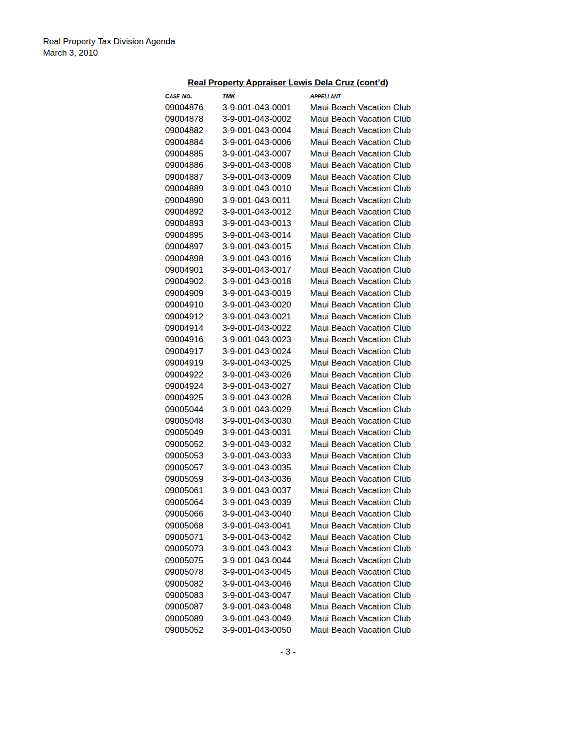Real Property Tax Division Agenda
March 3, 2010
Real Property Appraiser Lewis Dela Cruz (cont’d)
| C ASE N O. | TMK | A PPELLANT |
| --- | --- | --- |
| 09004876 | 3-9-001-043-0001 | Maui Beach Vacation Club |
| 09004878 | 3-9-001-043-0002 | Maui Beach Vacation Club |
| 09004882 | 3-9-001-043-0004 | Maui Beach Vacation Club |
| 09004884 | 3-9-001-043-0006 | Maui Beach Vacation Club |
| 09004885 | 3-9-001-043-0007 | Maui Beach Vacation Club |
| 09004886 | 3-9-001-043-0008 | Maui Beach Vacation Club |
| 09004887 | 3-9-001-043-0009 | Maui Beach Vacation Club |
| 09004889 | 3-9-001-043-0010 | Maui Beach Vacation Club |
| 09004890 | 3-9-001-043-0011 | Maui Beach Vacation Club |
| 09004892 | 3-9-001-043-0012 | Maui Beach Vacation Club |
| 09004893 | 3-9-001-043-0013 | Maui Beach Vacation Club |
| 09004895 | 3-9-001-043-0014 | Maui Beach Vacation Club |
| 09004897 | 3-9-001-043-0015 | Maui Beach Vacation Club |
| 09004898 | 3-9-001-043-0016 | Maui Beach Vacation Club |
| 09004901 | 3-9-001-043-0017 | Maui Beach Vacation Club |
| 09004902 | 3-9-001-043-0018 | Maui Beach Vacation Club |
| 09004909 | 3-9-001-043-0019 | Maui Beach Vacation Club |
| 09004910 | 3-9-001-043-0020 | Maui Beach Vacation Club |
| 09004912 | 3-9-001-043-0021 | Maui Beach Vacation Club |
| 09004914 | 3-9-001-043-0022 | Maui Beach Vacation Club |
| 09004916 | 3-9-001-043-0023 | Maui Beach Vacation Club |
| 09004917 | 3-9-001-043-0024 | Maui Beach Vacation Club |
| 09004919 | 3-9-001-043-0025 | Maui Beach Vacation Club |
| 09004922 | 3-9-001-043-0026 | Maui Beach Vacation Club |
| 09004924 | 3-9-001-043-0027 | Maui Beach Vacation Club |
| 09004925 | 3-9-001-043-0028 | Maui Beach Vacation Club |
| 09005044 | 3-9-001-043-0029 | Maui Beach Vacation Club |
| 09005048 | 3-9-001-043-0030 | Maui Beach Vacation Club |
| 09005049 | 3-9-001-043-0031 | Maui Beach Vacation Club |
| 09005052 | 3-9-001-043-0032 | Maui Beach Vacation Club |
| 09005053 | 3-9-001-043-0033 | Maui Beach Vacation Club |
| 09005057 | 3-9-001-043-0035 | Maui Beach Vacation Club |
| 09005059 | 3-9-001-043-0036 | Maui Beach Vacation Club |
| 09005061 | 3-9-001-043-0037 | Maui Beach Vacation Club |
| 09005064 | 3-9-001-043-0039 | Maui Beach Vacation Club |
| 09005066 | 3-9-001-043-0040 | Maui Beach Vacation Club |
| 09005068 | 3-9-001-043-0041 | Maui Beach Vacation Club |
| 09005071 | 3-9-001-043-0042 | Maui Beach Vacation Club |
| 09005073 | 3-9-001-043-0043 | Maui Beach Vacation Club |
| 09005075 | 3-9-001-043-0044 | Maui Beach Vacation Club |
| 09005078 | 3-9-001-043-0045 | Maui Beach Vacation Club |
| 09005082 | 3-9-001-043-0046 | Maui Beach Vacation Club |
| 09005083 | 3-9-001-043-0047 | Maui Beach Vacation Club |
| 09005087 | 3-9-001-043-0048 | Maui Beach Vacation Club |
| 09005089 | 3-9-001-043-0049 | Maui Beach Vacation Club |
| 09005052 | 3-9-001-043-0050 | Maui Beach Vacation Club |
- 3 -